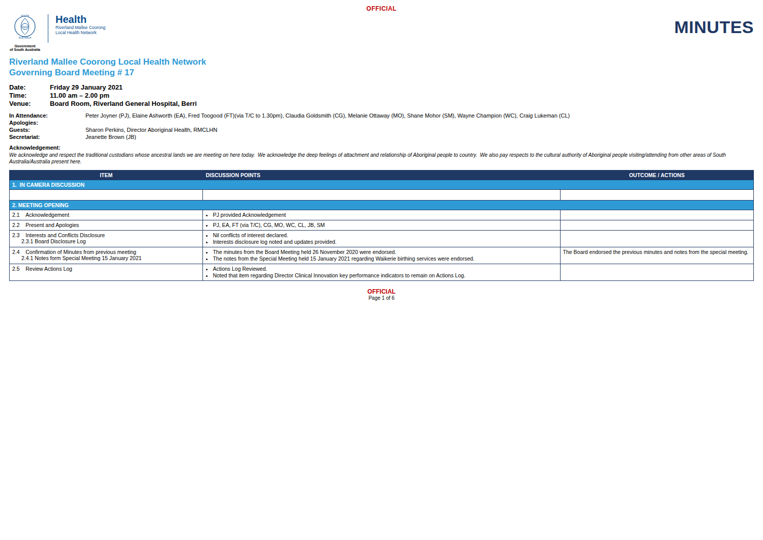OFFICIAL
SA SOUTH AUSTRALIA
Government
of South Australia
Health
Riverland Mallee Coorong
Local Health Network
MINUTES
Riverland Mallee Coorong Local Health Network
Governing Board Meeting # 17
| Date: | Friday 29 January 2021 |
| Time: | 11.00 am – 2.00 pm |
| Venue: | Board Room, Riverland General Hospital, Berri |
| In Attendance: | Peter Joyner (PJ), Elaine Ashworth (EA), Fred Toogood (FT)(via T/C to 1.30pm), Claudia Goldsmith (CG), Melanie Ottaway (MO), Shane Mohor (SM), Wayne Champion (WC), Craig Lukeman (CL) |
| Apologies: | |
| Guests: | Sharon Perkins, Director Aboriginal Health, RMCLHN |
| Secretariat: | Jeanette Brown (JB) |
Acknowledgement:
We acknowledge and respect the traditional custodians whose ancestral lands we are meeting on here today. We acknowledge the deep feelings of attachment and relationship of Aboriginal people to country. We also pay respects to the cultural authority of Aboriginal people visiting/attending from other areas of South Australia/Australia present here.
| ITEM | DISCUSSION POINTS | OUTCOME / ACTIONS |
| --- | --- | --- |
| 1. IN CAMERA DISCUSSION |
| 2. MEETING OPENING |
| 2.1 Acknowledgement | PJ provided Acknowledgement | |
| 2.2 Present and Apologies | PJ, EA, FT (via T/C), CG, MO, WC, CL, JB, SM | |
| 2.3 Interests and Conflicts Disclosure 2.3.1 Board Disclosure Log | Nil conflicts of interest declared. Interests disclosure log noted and updates provided. | |
| 2.4 Confirmation of Minutes from previous meeting 2.4.1 Notes form Special Meeting 15 January 2021 | The minutes from the Board Meeting held 26 November 2020 were endorsed. The notes from the Special Meeting held 15 January 2021 regarding Waikerie birthing services were endorsed. | The Board endorsed the previous minutes and notes from the special meeting. |
| 2.5 Review Actions Log | Actions Log Reviewed. Noted that item regarding Director Clinical Innovation key performance indicators to remain on Actions Log. | |
OFFICIAL
Page 1 of 6